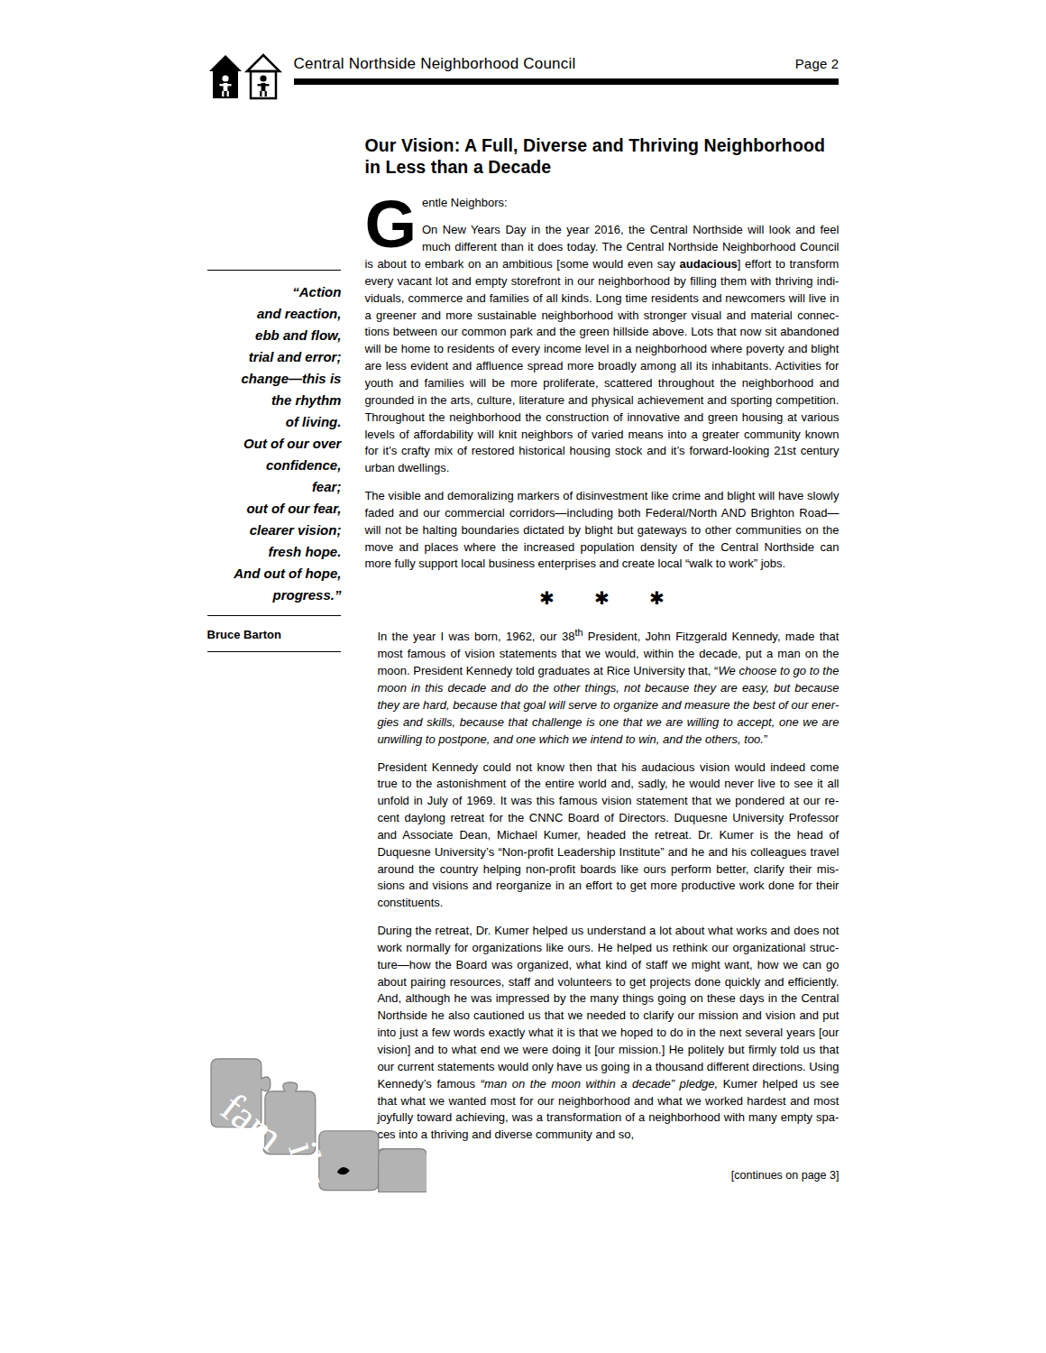Central Northside Neighborhood Council Page 2
“Action
and reaction,
ebb and flow,
trial and error;
change—this is
the rhythm
of living.
Out of our over
confidence,
fear;
out of our fear,
clearer vision;
fresh hope.
And out of hope,
progress.”
Bruce Barton
fam ily
Our Vision: A Full, Diverse and Thriving Neighborhood in Less than a Decade
G
entle Neighbors:
On New Years Day in the year 2016, the Central Northside will look and feel much different than it does today. The Central Northside Neighborhood Council is about to embark on an ambitious [some would even say audacious] effort to transform every vacant lot and empty storefront in our neighborhood by filling them with thriving individuals, commerce and families of all kinds. Long time residents and newcomers will live in a greener and more sustainable neighborhood with stronger visual and material connections between our common park and the green hillside above. Lots that now sit abandoned will be home to residents of every income level in a neighborhood where poverty and blight are less evident and affluence spread more broadly among all its inhabitants. Activities for youth and families will be more proliferate, scattered throughout the neighborhood and grounded in the arts, culture, literature and physical achievement and sporting competition. Throughout the neighborhood the construction of innovative and green housing at various levels of affordability will knit neighbors of varied means into a greater community known for it’s crafty mix of restored historical housing stock and it’s forward-looking 21st century urban dwellings.
The visible and demoralizing markers of disinvestment like crime and blight will have slowly faded and our commercial corridors—including both Federal/North AND Brighton Road—will not be halting boundaries dictated by blight but gateways to other communities on the move and places where the increased population density of the Central Northside can more fully support local business enterprises and create local “walk to work” jobs.
✱✱✱
In the year I was born, 1962, our 38th President, John Fitzgerald Kennedy, made that most famous of vision statements that we would, within the decade, put a man on the moon. President Kennedy told graduates at Rice University that, “We choose to go to the moon in this decade and do the other things, not because they are easy, but because they are hard, because that goal will serve to organize and measure the best of our energies and skills, because that challenge is one that we are willing to accept, one we are unwilling to postpone, and one which we intend to win, and the others, too.”
President Kennedy could not know then that his audacious vision would indeed come true to the astonishment of the entire world and, sadly, he would never live to see it all unfold in July of 1969. It was this famous vision statement that we pondered at our recent daylong retreat for the CNNC Board of Directors. Duquesne University Professor and Associate Dean, Michael Kumer, headed the retreat. Dr. Kumer is the head of Duquesne University’s “Non-profit Leadership Institute” and he and his colleagues travel around the country helping non-profit boards like ours perform better, clarify their missions and visions and reorganize in an effort to get more productive work done for their constituents.
During the retreat, Dr. Kumer helped us understand a lot about what works and does not work normally for organizations like ours. He helped us rethink our organizational structure—how the Board was organized, what kind of staff we might want, how we can go about pairing resources, staff and volunteers to get projects done quickly and efficiently. And, although he was impressed by the many things going on these days in the Central Northside he also cautioned us that we needed to clarify our mission and vision and put into just a few words exactly what it is that we hoped to do in the next several years [our vision] and to what end we were doing it [our mission.] He politely but firmly told us that our current statements would only have us going in a thousand different directions. Using Kennedy’s famous “man on the moon within a decade” pledge, Kumer helped us see that what we wanted most for our neighborhood and what we worked hardest and most joyfully toward achieving, was a transformation of a neighborhood with many empty spaces into a thriving and diverse community and so,
[continues on page 3]